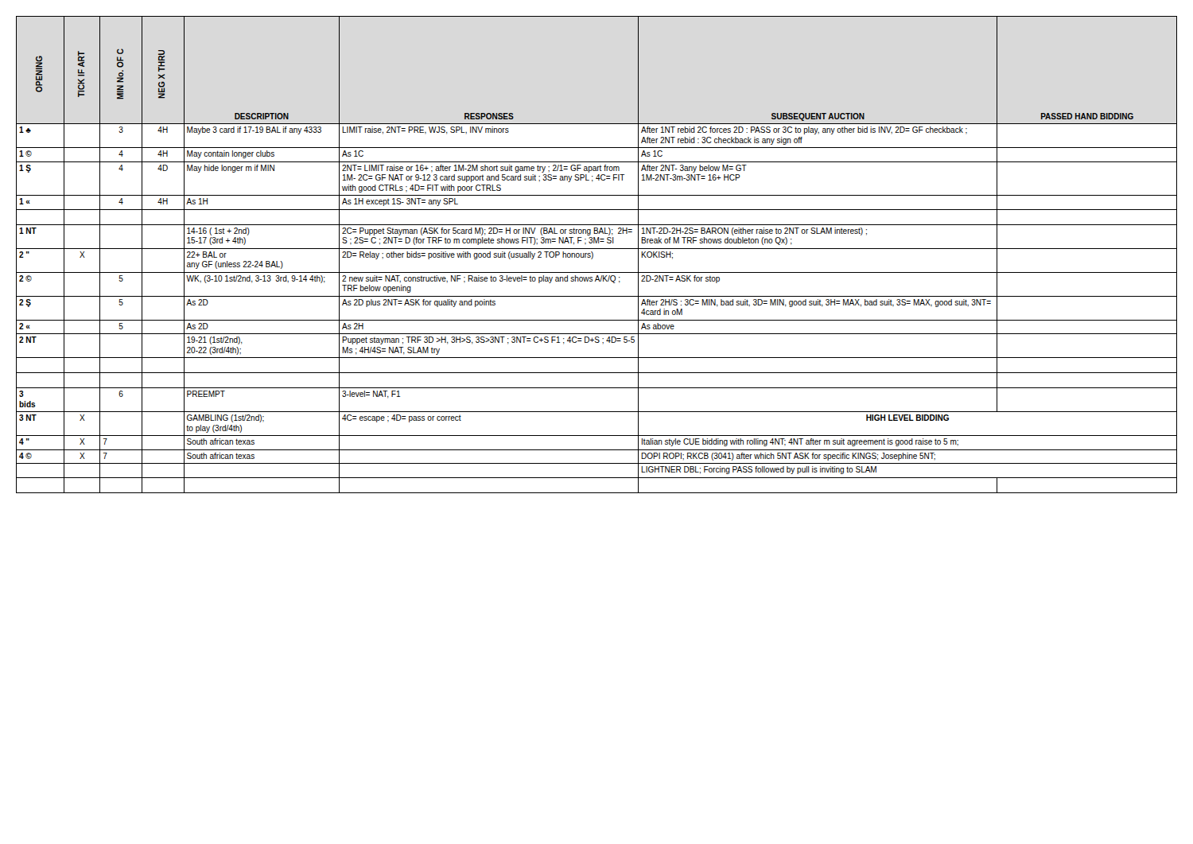| OPENING | TICK IF ART | MIN No. OF C | NEG X THRU | DESCRIPTION | RESPONSES | SUBSEQUENT AUCTION | PASSED HAND BIDDING |
| --- | --- | --- | --- | --- | --- | --- | --- |
| 1 ♣ | | 3 | 4H | Maybe 3 card if 17-19 BAL if any 4333 | LIMIT raise, 2NT= PRE, WJS, SPL, INV minors | After 1NT rebid 2C forces 2D : PASS or 3C to play, any other bid is INV, 2D= GF checkback ; After 2NT rebid : 3C checkback is any sign off | |
| 1 © | | 4 | 4H | May contain longer clubs | As 1C | As 1C | |
| 1 Ş | | 4 | 4D | May hide longer m if MIN | 2NT= LIMIT raise or 16+ ; after 1M-2M short suit game try ; 2/1= GF apart from 1M- 2C= GF NAT or 9-12 3 card support and 5card suit ; 3S= any SPL ; 4C= FIT with good CTRLs ; 4D= FIT with poor CTRLS | After 2NT- 3any below M= GT 1M-2NT-3m-3NT= 16+ HCP | |
| 1 « | | 4 | 4H | As 1H | As 1H except 1S- 3NT= any SPL | | |
| 1 NT | | | | 14-16 ( 1st + 2nd) 15-17 (3rd + 4th) | 2C= Puppet Stayman (ASK for 5card M); 2D= H or INV (BAL or strong BAL); 2H= S ; 2S= C ; 2NT= D (for TRF to m complete shows FIT); 3m= NAT, F ; 3M= SI | 1NT-2D-2H-2S= BARON (either raise to 2NT or SLAM interest) ; Break of M TRF shows doubleton (no Qx) ; | |
| 2 " | X | | | 22+ BAL or any GF (unless 22-24 BAL) | 2D= Relay ; other bids= positive with good suit (usually 2 TOP honours) | KOKISH; | |
| 2 © | | 5 | | WK, (3-10 1st/2nd, 3-13 3rd, 9-14 4th); | 2 new suit= NAT, constructive, NF ; Raise to 3-level= to play and shows A/K/Q ; TRF below opening | 2D-2NT= ASK for stop | |
| 2 Ş | | 5 | | As 2D | As 2D plus 2NT= ASK for quality and points | After 2H/S : 3C= MIN, bad suit, 3D= MIN, good suit, 3H= MAX, bad suit, 3S= MAX, good suit, 3NT= 4card in oM | |
| 2 « | | 5 | | As 2D | As 2H | As above | |
| 2 NT | | | | 19-21 (1st/2nd), 20-22 (3rd/4th); | Puppet stayman ; TRF 3D >H, 3H>S, 3S>3NT ; 3NT= C+S F1 ; 4C= D+S ; 4D= 5-5 Ms ; 4H/4S= NAT, SLAM try | | |
| 3 bids | | 6 | | PREEMPT | 3-level= NAT, F1 | | |
| 3 NT | X | | | GAMBLING (1st/2nd); to play (3rd/4th) | 4C= escape ; 4D= pass or correct | HIGH LEVEL BIDDING |
| 4 " | X | 7 | | South african texas | | Italian style CUE bidding with rolling 4NT; 4NT after m suit agreement is good raise to 5 m; |
| 4 © | X | 7 | | South african texas | | DOPI ROPI; RKCB (3041) after which 5NT ASK for specific KINGS; Josephine 5NT; |
| | | | | | | LIGHTNER DBL; Forcing PASS followed by pull is inviting to SLAM |